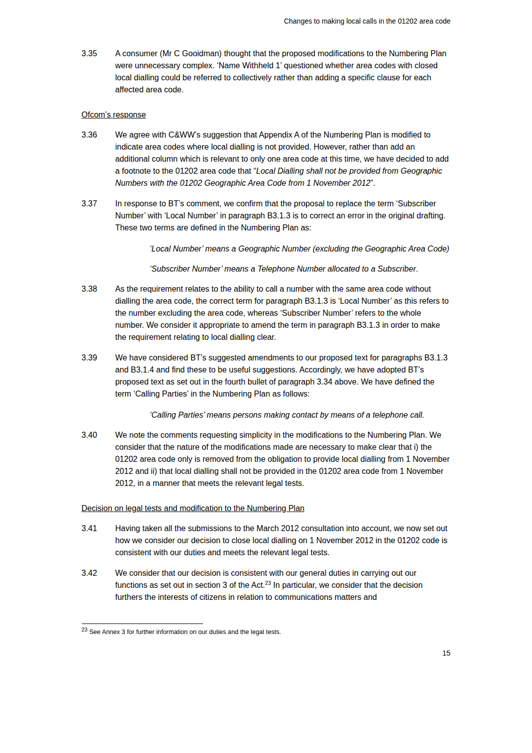Changes to making local calls in the 01202 area code
3.35
A consumer (Mr C Gooidman) thought that the proposed modifications to the Numbering Plan were unnecessary complex. ‘Name Withheld 1’ questioned whether area codes with closed local dialling could be referred to collectively rather than adding a specific clause for each affected area code.
Ofcom’s response
3.36
We agree with C&WW’s suggestion that Appendix A of the Numbering Plan is modified to indicate area codes where local dialling is not provided. However, rather than add an additional column which is relevant to only one area code at this time, we have decided to add a footnote to the 01202 area code that “Local Dialling shall not be provided from Geographic Numbers with the 01202 Geographic Area Code from 1 November 2012”.
3.37
In response to BT’s comment, we confirm that the proposal to replace the term ‘Subscriber Number’ with ‘Local Number’ in paragraph B3.1.3 is to correct an error in the original drafting. These two terms are defined in the Numbering Plan as:
‘Local Number’ means a Geographic Number (excluding the Geographic Area Code)
‘Subscriber Number’ means a Telephone Number allocated to a Subscriber.
3.38
As the requirement relates to the ability to call a number with the same area code without dialling the area code, the correct term for paragraph B3.1.3 is ‘Local Number’ as this refers to the number excluding the area code, whereas ‘Subscriber Number’ refers to the whole number. We consider it appropriate to amend the term in paragraph B3.1.3 in order to make the requirement relating to local dialling clear.
3.39
We have considered BT’s suggested amendments to our proposed text for paragraphs B3.1.3 and B3.1.4 and find these to be useful suggestions. Accordingly, we have adopted BT’s proposed text as set out in the fourth bullet of paragraph 3.34 above. We have defined the term ‘Calling Parties’ in the Numbering Plan as follows:
‘Calling Parties’ means persons making contact by means of a telephone call.
3.40
We note the comments requesting simplicity in the modifications to the Numbering Plan. We consider that the nature of the modifications made are necessary to make clear that i) the 01202 area code only is removed from the obligation to provide local dialling from 1 November 2012 and ii) that local dialling shall not be provided in the 01202 area code from 1 November 2012, in a manner that meets the relevant legal tests.
Decision on legal tests and modification to the Numbering Plan
3.41
Having taken all the submissions to the March 2012 consultation into account, we now set out how we consider our decision to close local dialling on 1 November 2012 in the 01202 code is consistent with our duties and meets the relevant legal tests.
3.42
We consider that our decision is consistent with our general duties in carrying out our functions as set out in section 3 of the Act.23 In particular, we consider that the decision furthers the interests of citizens in relation to communications matters and
23 See Annex 3 for further information on our duties and the legal tests.
15